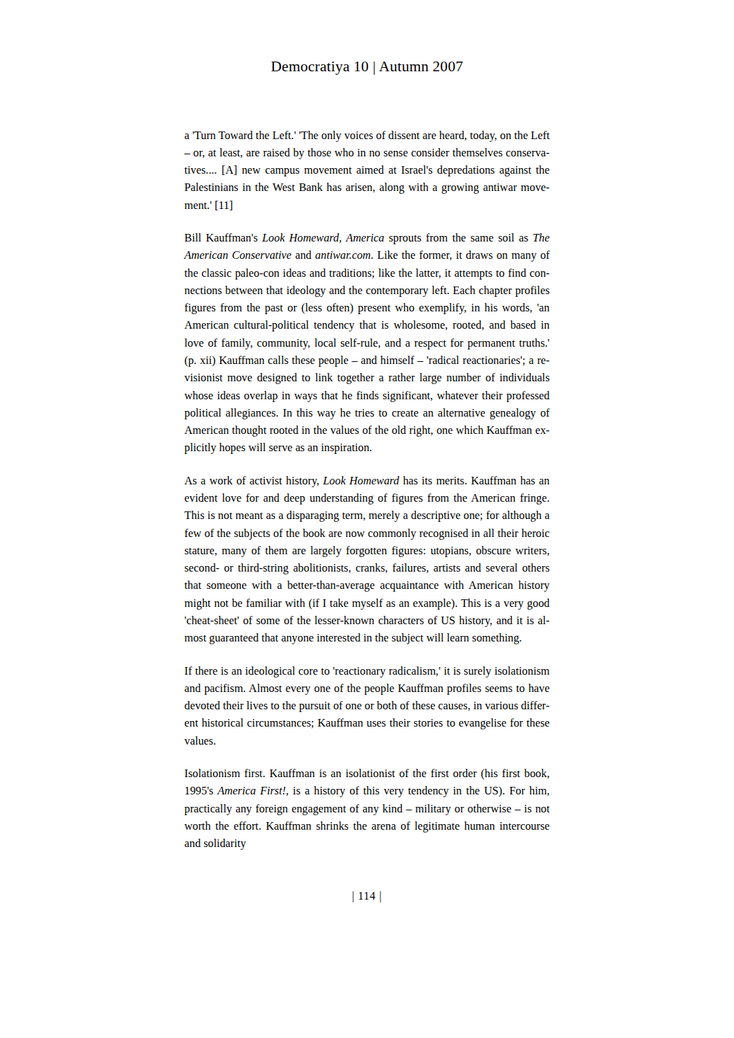Democratiya 10 | Autumn 2007
a 'Turn Toward the Left.' 'The only voices of dissent are heard, today, on the Left – or, at least, are raised by those who in no sense consider themselves conservatives.... [A] new campus movement aimed at Israel's depredations against the Palestinians in the West Bank has arisen, along with a growing antiwar movement.' [11]
Bill Kauffman's Look Homeward, America sprouts from the same soil as The American Conservative and antiwar.com. Like the former, it draws on many of the classic paleo-con ideas and traditions; like the latter, it attempts to find connections between that ideology and the contemporary left. Each chapter profiles figures from the past or (less often) present who exemplify, in his words, 'an American cultural-political tendency that is wholesome, rooted, and based in love of family, community, local self-rule, and a respect for permanent truths.' (p. xii) Kauffman calls these people – and himself – 'radical reactionaries'; a revisionist move designed to link together a rather large number of individuals whose ideas overlap in ways that he finds significant, whatever their professed political allegiances. In this way he tries to create an alternative genealogy of American thought rooted in the values of the old right, one which Kauffman explicitly hopes will serve as an inspiration.
As a work of activist history, Look Homeward has its merits. Kauffman has an evident love for and deep understanding of figures from the American fringe. This is not meant as a disparaging term, merely a descriptive one; for although a few of the subjects of the book are now commonly recognised in all their heroic stature, many of them are largely forgotten figures: utopians, obscure writers, second- or third-string abolitionists, cranks, failures, artists and several others that someone with a better-than-average acquaintance with American history might not be familiar with (if I take myself as an example). This is a very good 'cheat-sheet' of some of the lesser-known characters of US history, and it is almost guaranteed that anyone interested in the subject will learn something.
If there is an ideological core to 'reactionary radicalism,' it is surely isolationism and pacifism. Almost every one of the people Kauffman profiles seems to have devoted their lives to the pursuit of one or both of these causes, in various different historical circumstances; Kauffman uses their stories to evangelise for these values.
Isolationism first. Kauffman is an isolationist of the first order (his first book, 1995's America First!, is a history of this very tendency in the US). For him, practically any foreign engagement of any kind – military or otherwise – is not worth the effort. Kauffman shrinks the arena of legitimate human intercourse and solidarity
| 114 |